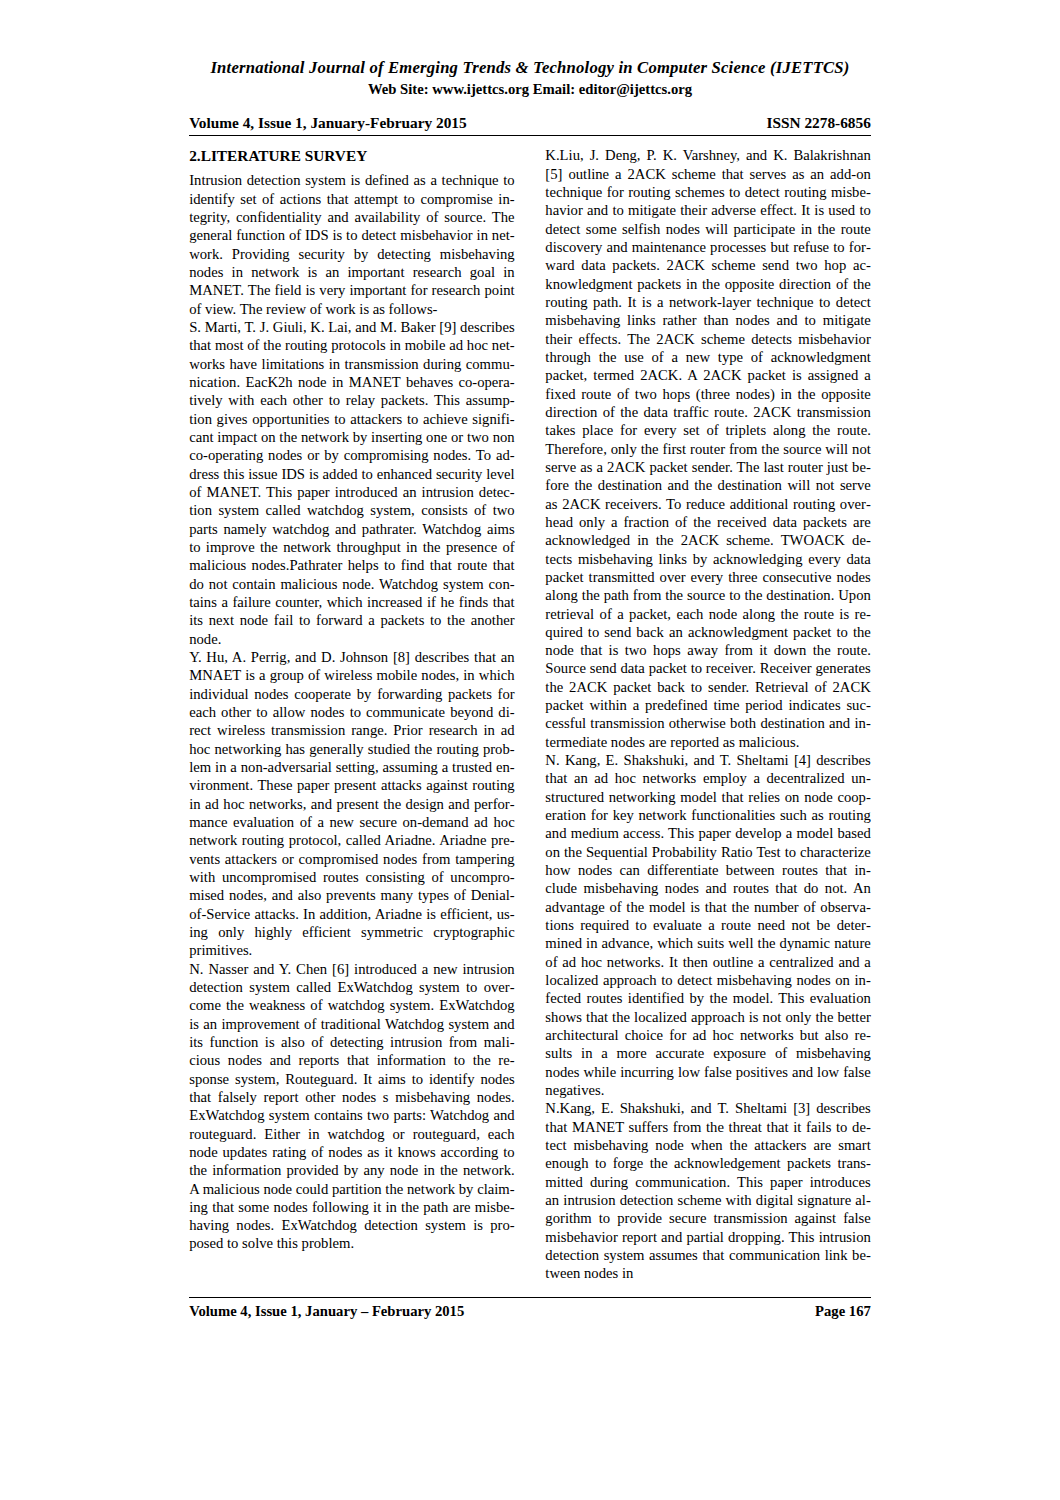International Journal of Emerging Trends & Technology in Computer Science (IJETTCS)
Web Site: www.ijettcs.org Email: editor@ijettcs.org
Volume 4, Issue 1, January-February 2015 ISSN 2278-6856
2.LITERATURE SURVEY
Intrusion detection system is defined as a technique to identify set of actions that attempt to compromise integrity, confidentiality and availability of source. The general function of IDS is to detect misbehavior in network. Providing security by detecting misbehaving nodes in network is an important research goal in MANET. The field is very important for research point of view. The review of work is as follows-
S. Marti, T. J. Giuli, K. Lai, and M. Baker [9] describes that most of the routing protocols in mobile ad hoc networks have limitations in transmission during communication. EacK2h node in MANET behaves co-operatively with each other to relay packets. This assumption gives opportunities to attackers to achieve significant impact on the network by inserting one or two non co-operating nodes or by compromising nodes. To address this issue IDS is added to enhanced security level of MANET. This paper introduced an intrusion detection system called watchdog system, consists of two parts namely watchdog and pathrater. Watchdog aims to improve the network throughput in the presence of malicious nodes.Pathrater helps to find that route that do not contain malicious node. Watchdog system contains a failure counter, which increased if he finds that its next node fail to forward a packets to the another node.
Y. Hu, A. Perrig, and D. Johnson [8] describes that an MNAET is a group of wireless mobile nodes, in which individual nodes cooperate by forwarding packets for each other to allow nodes to communicate beyond direct wireless transmission range. Prior research in ad hoc networking has generally studied the routing problem in a non-adversarial setting, assuming a trusted environment. These paper present attacks against routing in ad hoc networks, and present the design and performance evaluation of a new secure on-demand ad hoc network routing protocol, called Ariadne. Ariadne prevents attackers or compromised nodes from tampering with uncompromised routes consisting of uncompromised nodes, and also prevents many types of Denial-of-Service attacks. In addition, Ariadne is efficient, using only highly efficient symmetric cryptographic primitives.
N. Nasser and Y. Chen [6] introduced a new intrusion detection system called ExWatchdog system to overcome the weakness of watchdog system. ExWatchdog is an improvement of traditional Watchdog system and its function is also of detecting intrusion from malicious nodes and reports that information to the response system, Routeguard. It aims to identify nodes that falsely report other nodes s misbehaving nodes. ExWatchdog system contains two parts: Watchdog and routeguard. Either in watchdog or routeguard, each node updates rating of nodes as it knows according to the information provided by any node in the network. A malicious node could partition the network by claiming that some nodes following it in the path are misbehaving nodes. ExWatchdog detection system is proposed to solve this problem.
K.Liu, J. Deng, P. K. Varshney, and K. Balakrishnan [5] outline a 2ACK scheme that serves as an add-on technique for routing schemes to detect routing misbehavior and to mitigate their adverse effect. It is used to detect some selfish nodes will participate in the route discovery and maintenance processes but refuse to forward data packets. 2ACK scheme send two hop acknowledgment packets in the opposite direction of the routing path. It is a network-layer technique to detect misbehaving links rather than nodes and to mitigate their effects. The 2ACK scheme detects misbehavior through the use of a new type of acknowledgment packet, termed 2ACK. A 2ACK packet is assigned a fixed route of two hops (three nodes) in the opposite direction of the data traffic route. 2ACK transmission takes place for every set of triplets along the route. Therefore, only the first router from the source will not serve as a 2ACK packet sender. The last router just before the destination and the destination will not serve as 2ACK receivers. To reduce additional routing overhead only a fraction of the received data packets are acknowledged in the 2ACK scheme. TWOACK detects misbehaving links by acknowledging every data packet transmitted over every three consecutive nodes along the path from the source to the destination. Upon retrieval of a packet, each node along the route is required to send back an acknowledgment packet to the node that is two hops away from it down the route. Source send data packet to receiver. Receiver generates the 2ACK packet back to sender. Retrieval of 2ACK packet within a predefined time period indicates successful transmission otherwise both destination and intermediate nodes are reported as malicious.
N. Kang, E. Shakshuki, and T. Sheltami [4] describes that an ad hoc networks employ a decentralized unstructured networking model that relies on node cooperation for key network functionalities such as routing and medium access. This paper develop a model based on the Sequential Probability Ratio Test to characterize how nodes can differentiate between routes that include misbehaving nodes and routes that do not. An advantage of the model is that the number of observations required to evaluate a route need not be determined in advance, which suits well the dynamic nature of ad hoc networks. It then outline a centralized and a localized approach to detect misbehaving nodes on infected routes identified by the model. This evaluation shows that the localized approach is not only the better architectural choice for ad hoc networks but also results in a more accurate exposure of misbehaving nodes while incurring low false positives and low false negatives.
N.Kang, E. Shakshuki, and T. Sheltami [3] describes that MANET suffers from the threat that it fails to detect misbehaving node when the attackers are smart enough to forge the acknowledgement packets transmitted during communication. This paper introduces an intrusion detection scheme with digital signature algorithm to provide secure transmission against false misbehavior report and partial dropping. This intrusion detection system assumes that communication link between nodes in
Volume 4, Issue 1, January – February 2015 Page 167